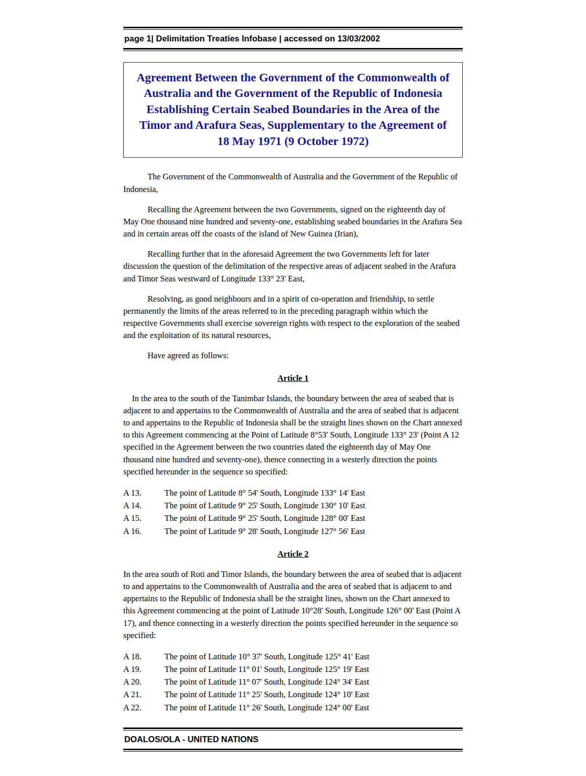page 1| Delimitation Treaties Infobase | accessed on 13/03/2002
Agreement Between the Government of the Commonwealth of Australia and the Government of the Republic of Indonesia Establishing Certain Seabed Boundaries in the Area of the Timor and Arafura Seas, Supplementary to the Agreement of 18 May 1971 (9 October 1972)
The Government of the Commonwealth of Australia and the Government of the Republic of Indonesia,
Recalling the Agreement between the two Governments, signed on the eighteenth day of May One thousand nine hundred and seventy-one, establishing seabed boundaries in the Arafura Sea and in certain areas off the coasts of the island of New Guinea (Irian),
Recalling further that in the aforesaid Agreement the two Governments left for later discussion the question of the delimitation of the respective areas of adjacent seabed in the Arafura and Timor Seas westward of Longitude 133° 23' East,
Resolving, as good neighbours and in a spirit of co-operation and friendship, to settle permanently the limits of the areas referred to in the preceding paragraph within which the respective Governments shall exercise sovereign rights with respect to the exploration of the seabed and the exploitation of its natural resources,
Have agreed as follows:
Article 1
In the area to the south of the Tanimbar Islands, the boundary between the area of seabed that is adjacent to and appertains to the Commonwealth of Australia and the area of seabed that is adjacent to and appertains to the Republic of Indonesia shall be the straight lines shown on the Chart annexed to this Agreement commencing at the Point of Latitude 8°53' South, Longitude 133° 23' (Point A 12 specified in the Agreement between the two countries dated the eighteenth day of May One thousand nine hundred and seventy-one), thence connecting in a westerly direction the points specified hereunder in the sequence so specified:
| A 13. | The point of Latitude 8° 54' South, Longitude 133° 14' East |
| A 14. | The point of Latitude 9° 25' South, Longitude 130° 10' East |
| A 15. | The point of Latitude 9° 25' South, Longitude 128° 00' East |
| A 16. | The point of Latitude 9° 28' South, Longitude 127° 56' East |
Article 2
In the area south of Roti and Timor Islands, the boundary between the area of seabed that is adjacent to and appertains to the Commonwealth of Australia and the area of seabed that is adjacent to and appertains to the Republic of Indonesia shall be the straight lines, shown on the Chart annexed to this Agreement commencing at the point of Latitude 10°28' South, Longitude 126° 00' East (Point A 17), and thence connecting in a westerly direction the points specified hereunder in the sequence so specified:
| A 18. | The point of Latitude 10° 37' South, Longitude 125° 41' East |
| A 19. | The point of Latitude 11° 01' South, Longitude 125° 19' East |
| A 20. | The point of Latitude 11° 07' South, Longitude 124° 34' East |
| A 21. | The point of Latitude 11° 25' South, Longitude 124° 10' East |
| A 22. | The point of Latitude 11° 26' South, Longitude 124° 00' East |
DOALOS/OLA - UNITED NATIONS